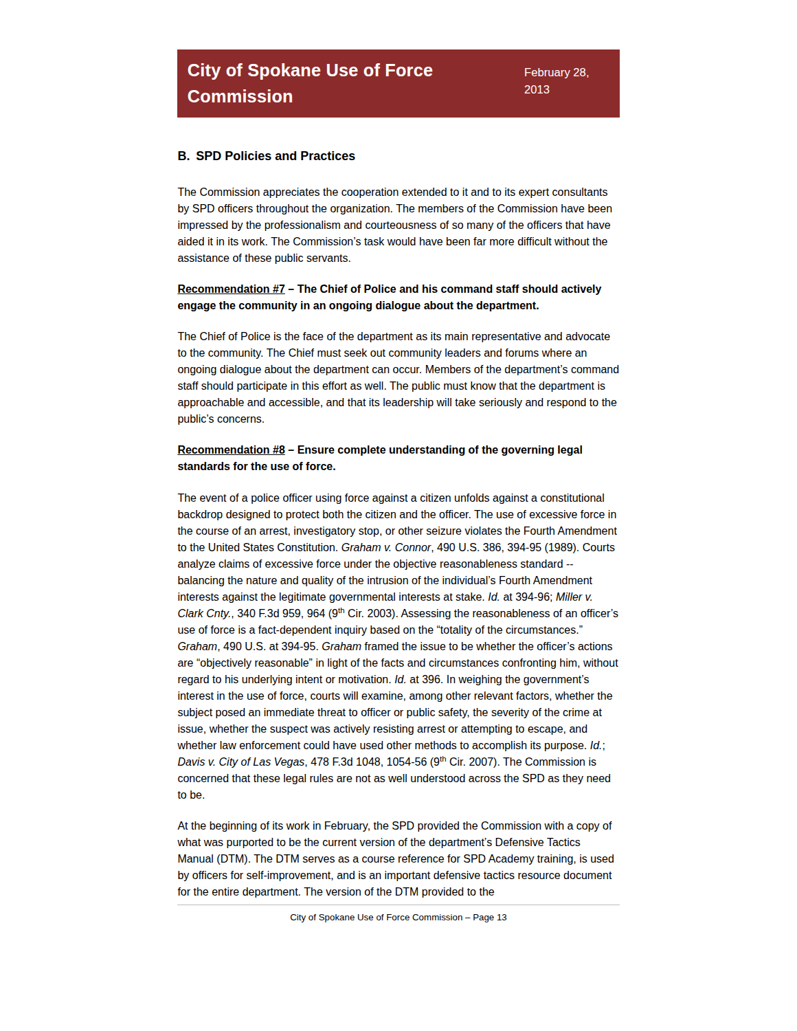City of Spokane Use of Force Commission February 28, 2013
B. SPD Policies and Practices
The Commission appreciates the cooperation extended to it and to its expert consultants by SPD officers throughout the organization. The members of the Commission have been impressed by the professionalism and courteousness of so many of the officers that have aided it in its work. The Commission’s task would have been far more difficult without the assistance of these public servants.
Recommendation #7 – The Chief of Police and his command staff should actively engage the community in an ongoing dialogue about the department.
The Chief of Police is the face of the department as its main representative and advocate to the community. The Chief must seek out community leaders and forums where an ongoing dialogue about the department can occur. Members of the department’s command staff should participate in this effort as well. The public must know that the department is approachable and accessible, and that its leadership will take seriously and respond to the public’s concerns.
Recommendation #8 – Ensure complete understanding of the governing legal standards for the use of force.
The event of a police officer using force against a citizen unfolds against a constitutional backdrop designed to protect both the citizen and the officer. The use of excessive force in the course of an arrest, investigatory stop, or other seizure violates the Fourth Amendment to the United States Constitution. Graham v. Connor, 490 U.S. 386, 394-95 (1989). Courts analyze claims of excessive force under the objective reasonableness standard -- balancing the nature and quality of the intrusion of the individual’s Fourth Amendment interests against the legitimate governmental interests at stake. Id. at 394-96; Miller v. Clark Cnty., 340 F.3d 959, 964 (9th Cir. 2003). Assessing the reasonableness of an officer’s use of force is a fact-dependent inquiry based on the “totality of the circumstances.” Graham, 490 U.S. at 394-95. Graham framed the issue to be whether the officer’s actions are “objectively reasonable” in light of the facts and circumstances confronting him, without regard to his underlying intent or motivation. Id. at 396. In weighing the government’s interest in the use of force, courts will examine, among other relevant factors, whether the subject posed an immediate threat to officer or public safety, the severity of the crime at issue, whether the suspect was actively resisting arrest or attempting to escape, and whether law enforcement could have used other methods to accomplish its purpose. Id.; Davis v. City of Las Vegas, 478 F.3d 1048, 1054-56 (9th Cir. 2007). The Commission is concerned that these legal rules are not as well understood across the SPD as they need to be.
At the beginning of its work in February, the SPD provided the Commission with a copy of what was purported to be the current version of the department’s Defensive Tactics Manual (DTM). The DTM serves as a course reference for SPD Academy training, is used by officers for self-improvement, and is an important defensive tactics resource document for the entire department. The version of the DTM provided to the
City of Spokane Use of Force Commission – Page 13